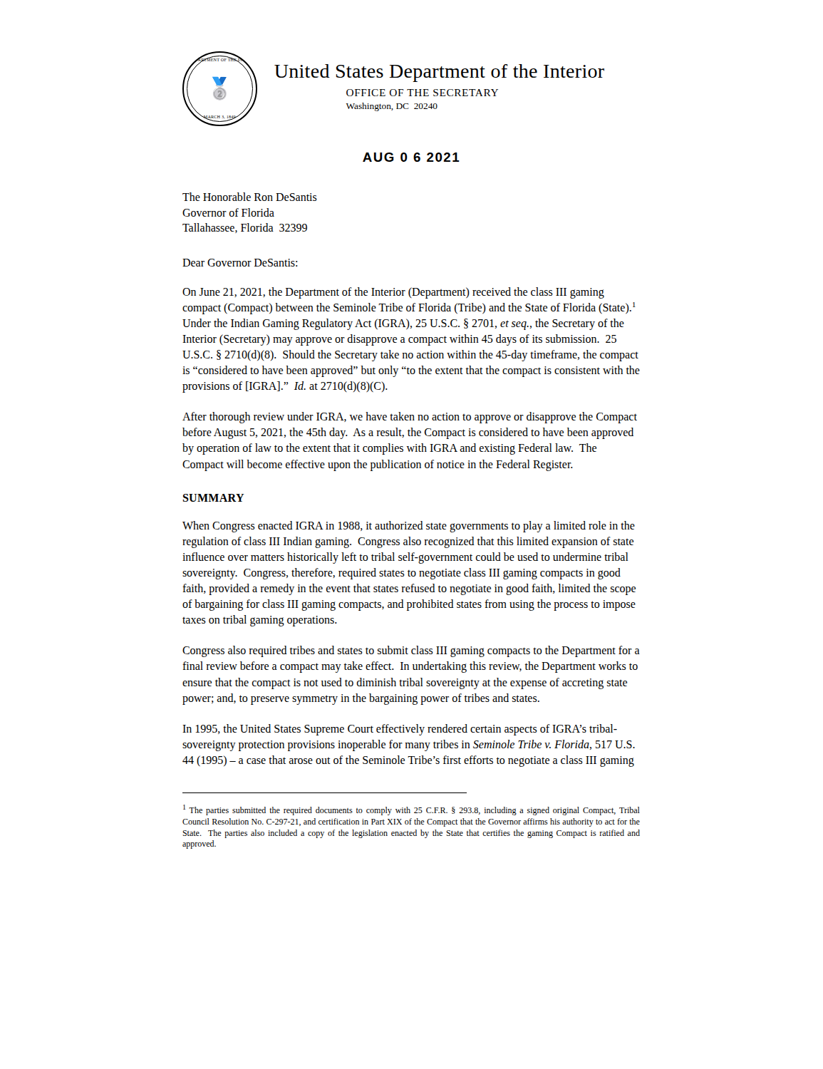U.S. DEPARTMENT OF THE INTERIOR
🥈
MARCH 3, 1849
United States Department of the Interior
OFFICE OF THE SECRETARY
Washington, DC 20240
AUG 0 6 2021
The Honorable Ron DeSantis
Governor of Florida
Tallahassee, Florida 32399
Dear Governor DeSantis:
On June 21, 2021, the Department of the Interior (Department) received the class III gaming compact (Compact) between the Seminole Tribe of Florida (Tribe) and the State of Florida (State).1 Under the Indian Gaming Regulatory Act (IGRA), 25 U.S.C. § 2701, et seq., the Secretary of the Interior (Secretary) may approve or disapprove a compact within 45 days of its submission. 25 U.S.C. § 2710(d)(8). Should the Secretary take no action within the 45-day timeframe, the compact is “considered to have been approved” but only “to the extent that the compact is consistent with the provisions of [IGRA].” Id. at 2710(d)(8)(C).
After thorough review under IGRA, we have taken no action to approve or disapprove the Compact before August 5, 2021, the 45th day. As a result, the Compact is considered to have been approved by operation of law to the extent that it complies with IGRA and existing Federal law. The Compact will become effective upon the publication of notice in the Federal Register.
SUMMARY
When Congress enacted IGRA in 1988, it authorized state governments to play a limited role in the regulation of class III Indian gaming. Congress also recognized that this limited expansion of state influence over matters historically left to tribal self-government could be used to undermine tribal sovereignty. Congress, therefore, required states to negotiate class III gaming compacts in good faith, provided a remedy in the event that states refused to negotiate in good faith, limited the scope of bargaining for class III gaming compacts, and prohibited states from using the process to impose taxes on tribal gaming operations.
Congress also required tribes and states to submit class III gaming compacts to the Department for a final review before a compact may take effect. In undertaking this review, the Department works to ensure that the compact is not used to diminish tribal sovereignty at the expense of accreting state power; and, to preserve symmetry in the bargaining power of tribes and states.
In 1995, the United States Supreme Court effectively rendered certain aspects of IGRA’s tribal-sovereignty protection provisions inoperable for many tribes in Seminole Tribe v. Florida, 517 U.S. 44 (1995) – a case that arose out of the Seminole Tribe’s first efforts to negotiate a class III gaming
1 The parties submitted the required documents to comply with 25 C.F.R. § 293.8, including a signed original Compact, Tribal Council Resolution No. C-297-21, and certification in Part XIX of the Compact that the Governor affirms his authority to act for the State. The parties also included a copy of the legislation enacted by the State that certifies the gaming Compact is ratified and approved.